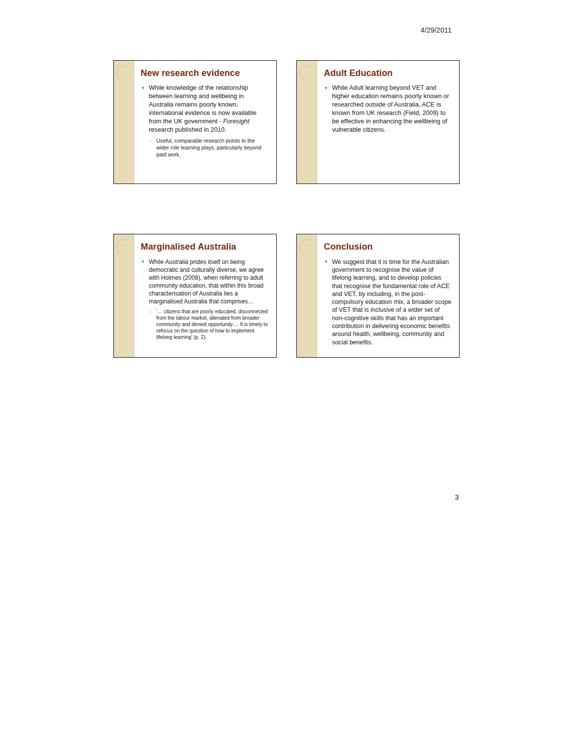4/29/2011
New research evidence
While knowledge of the relationship between learning and wellbeing in Australia remains poorly known, international evidence is now available from the UK government - Foresight research published in 2010.
Useful, comparable research points to the wider role learning plays, particularly beyond paid work.
Adult Education
While Adult learning beyond VET and higher education remains poorly known or researched outside of Australia, ACE is known from UK research (Field, 2009) to be effective in enhancing the wellbeing of vulnerable citizens.
Marginalised Australia
While Australia prides itself on being democratic and culturally diverse, we agree with Holmes (2008), when referring to adult community education, that within this broad characterisation of Australia lies a marginalised Australia that comprises…
'… citizens that are poorly educated, disconnected from the labour market, alienated from broader community and denied opportunity.… It is timely to refocus on the question of how to implement lifelong learning' (p. 2).
Conclusion
We suggest that it is time for the Australian government to recognise the value of lifelong learning, and to develop policies that recognise the fundamental role of ACE and VET, by including, in the post-compulsory education mix, a broader scope of VET that is inclusive of a wider set of non-cognitive skills that has an important contribution in delivering economic benefits around health, wellbeing, community and social benefits.
3